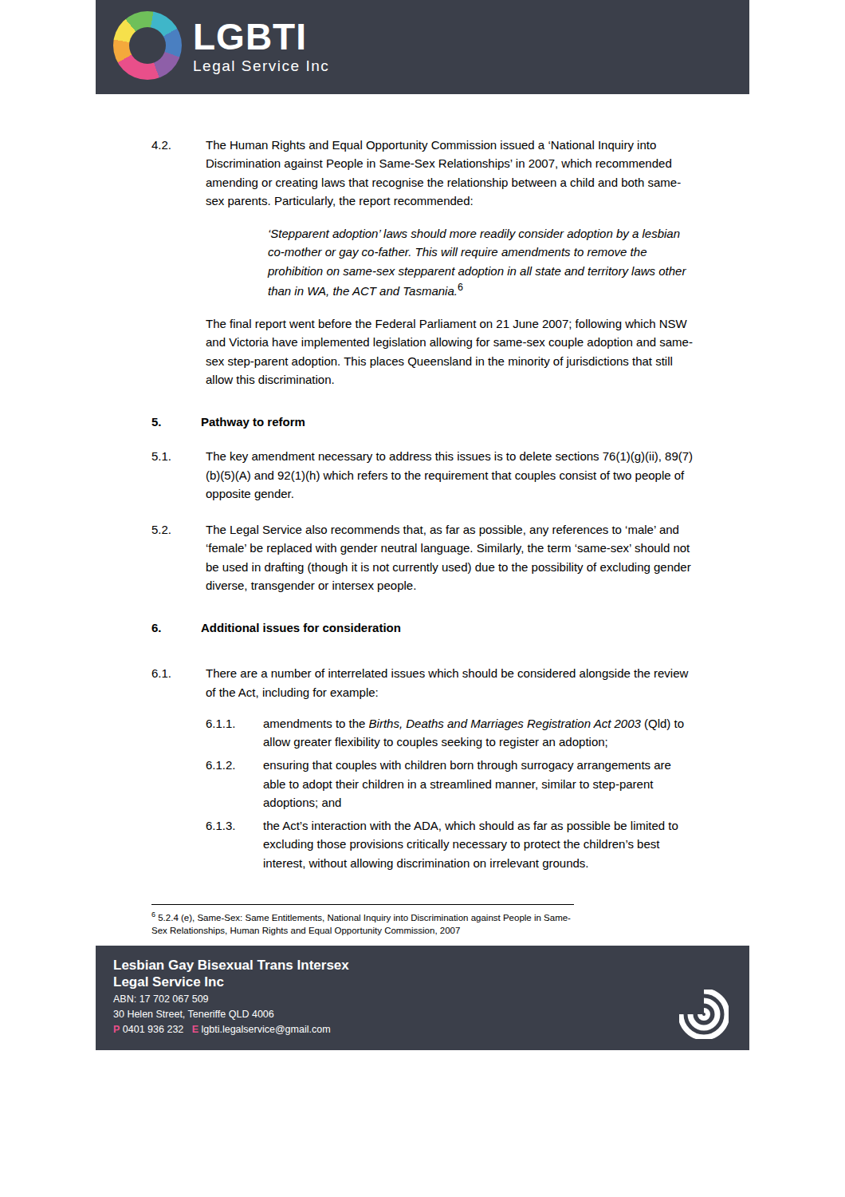LGBTI Legal Service Inc
4.2.
The Human Rights and Equal Opportunity Commission issued a ‘National Inquiry into Discrimination against People in Same-Sex Relationships’ in 2007, which recommended amending or creating laws that recognise the relationship between a child and both same-sex parents. Particularly, the report recommended:
‘Stepparent adoption’ laws should more readily consider adoption by a lesbian co-mother or gay co-father. This will require amendments to remove the prohibition on same-sex stepparent adoption in all state and territory laws other than in WA, the ACT and Tasmania.6
The final report went before the Federal Parliament on 21 June 2007; following which NSW and Victoria have implemented legislation allowing for same-sex couple adoption and same-sex step-parent adoption. This places Queensland in the minority of jurisdictions that still allow this discrimination.
5.
Pathway to reform
5.1.
The key amendment necessary to address this issues is to delete sections 76(1)(g)(ii), 89(7)(b)(5)(A) and 92(1)(h) which refers to the requirement that couples consist of two people of opposite gender.
5.2.
The Legal Service also recommends that, as far as possible, any references to ‘male’ and ‘female’ be replaced with gender neutral language. Similarly, the term ‘same-sex’ should not be used in drafting (though it is not currently used) due to the possibility of excluding gender diverse, transgender or intersex people.
6.
Additional issues for consideration
6.1.
There are a number of interrelated issues which should be considered alongside the review of the Act, including for example:
6.1.1. amendments to the Births, Deaths and Marriages Registration Act 2003 (Qld) to allow greater flexibility to couples seeking to register an adoption;
6.1.2. ensuring that couples with children born through surrogacy arrangements are able to adopt their children in a streamlined manner, similar to step-parent adoptions; and
6.1.3. the Act’s interaction with the ADA, which should as far as possible be limited to excluding those provisions critically necessary to protect the children’s best interest, without allowing discrimination on irrelevant grounds.
6 5.2.4 (e), Same-Sex: Same Entitlements, National Inquiry into Discrimination against People in Same-Sex Relationships, Human Rights and Equal Opportunity Commission, 2007
Lesbian Gay Bisexual Trans Intersex
Legal Service Inc
ABN: 17 702 067 509
30 Helen Street, Teneriffe QLD 4006
P 0401 936 232 E lgbti.legalservice@gmail.com